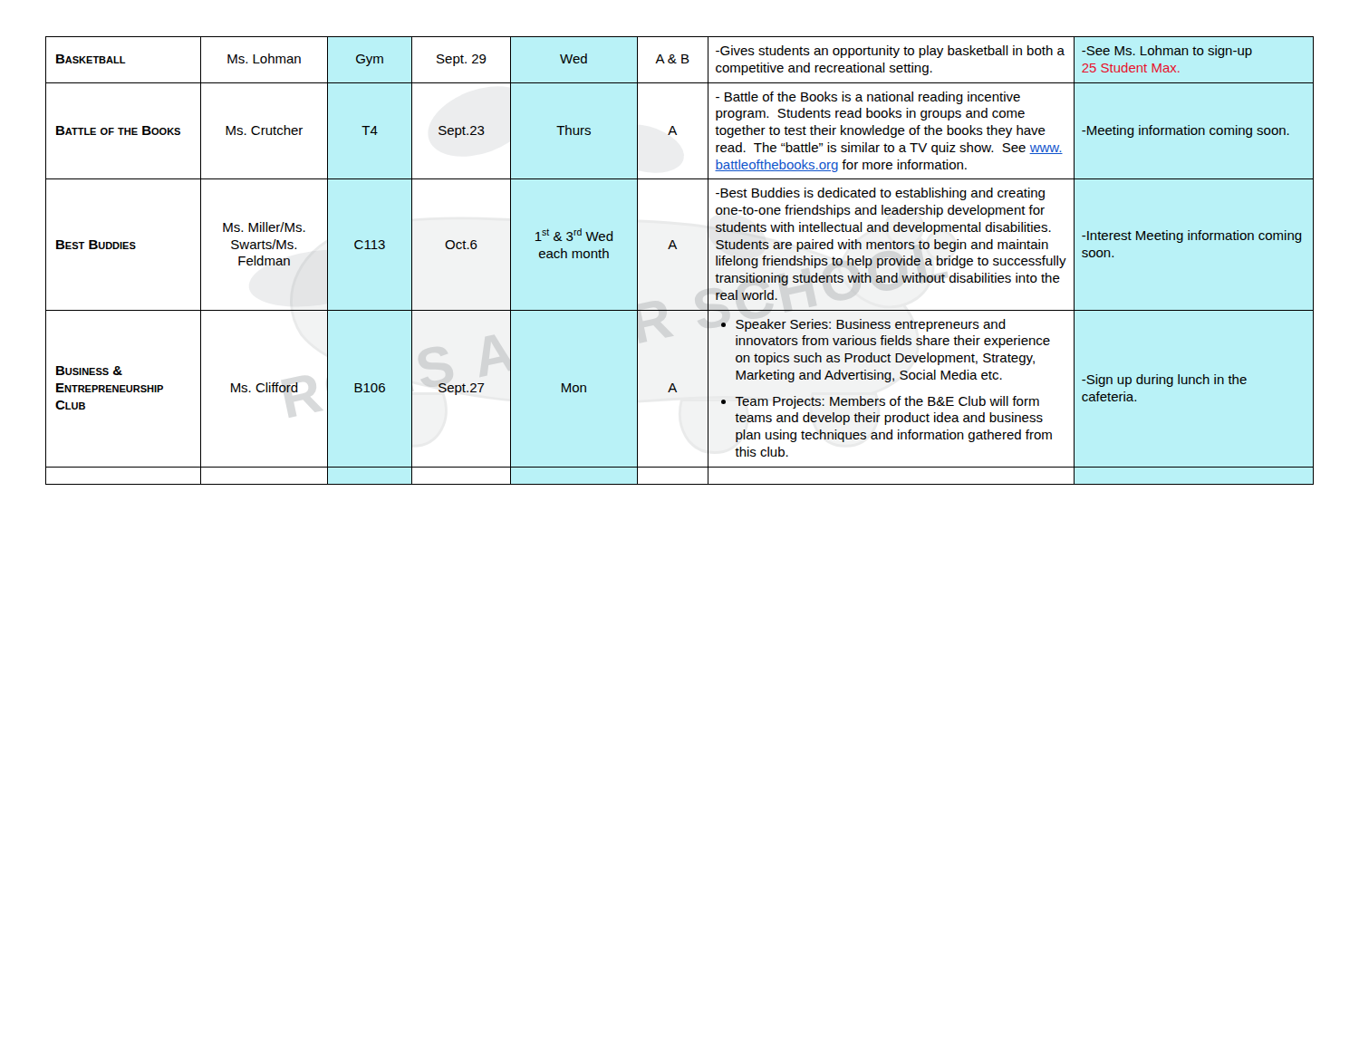RCMS AFTER SCHOOL
| Basketball | Ms. Lohman | Gym | Sept. 29 | Wed | A & B | -Gives students an opportunity to play basketball in both a competitive and recreational setting. | -See Ms. Lohman to sign-up 25 Student Max. |
| Battle of the Books | Ms. Crutcher | T4 | Sept.23 | Thurs | A | - Battle of the Books is a national reading incentive program. Students read books in groups and come together to test their knowledge of the books they have read. The “battle” is similar to a TV quiz show. See www.battleofthebooks.org for more information. | -Meeting information coming soon. |
| Best Buddies | Ms. Miller/Ms. Swarts/Ms. Feldman | C113 | Oct.6 | 1 st & 3 rd Wed each month | A | -Best Buddies is dedicated to establishing and creating one-to-one friendships and leadership development for students with intellectual and developmental disabilities. Students are paired with mentors to begin and maintain lifelong friendships to help provide a bridge to successfully transitioning students with and without disabilities into the real world. | -Interest Meeting information coming soon. |
| Business & Entrepreneurship Club | Ms. Clifford | B106 | Sept.27 | Mon | A | Speaker Series: Business entrepreneurs and innovators from various fields share their experience on topics such as Product Development, Strategy, Marketing and Advertising, Social Media etc. Team Projects: Members of the B&E Club will form teams and develop their product idea and business plan using techniques and information gathered from this club. | -Sign up during lunch in the cafeteria. |